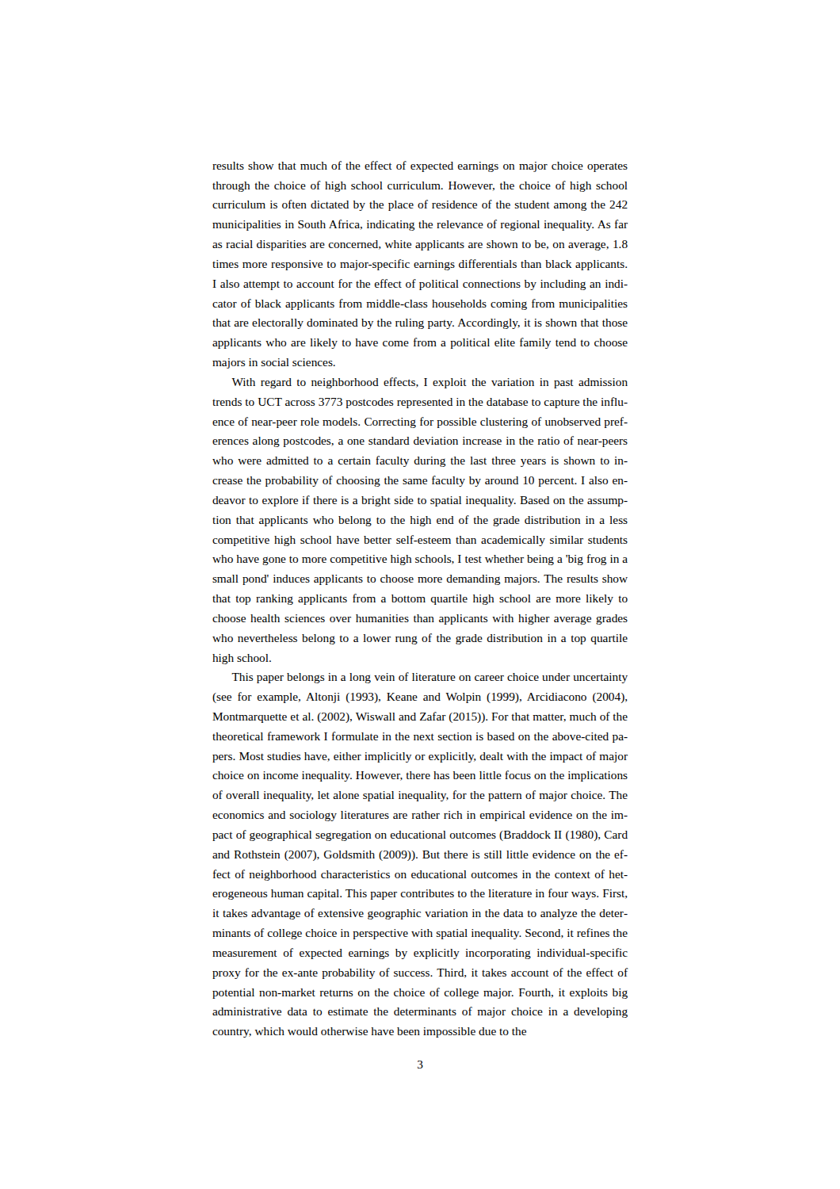results show that much of the effect of expected earnings on major choice operates through the choice of high school curriculum. However, the choice of high school curriculum is often dictated by the place of residence of the student among the 242 municipalities in South Africa, indicating the relevance of regional inequality. As far as racial disparities are concerned, white applicants are shown to be, on average, 1.8 times more responsive to major-specific earnings differentials than black applicants. I also attempt to account for the effect of political connections by including an indicator of black applicants from middle-class households coming from municipalities that are electorally dominated by the ruling party. Accordingly, it is shown that those applicants who are likely to have come from a political elite family tend to choose majors in social sciences.
With regard to neighborhood effects, I exploit the variation in past admission trends to UCT across 3773 postcodes represented in the database to capture the influence of near-peer role models. Correcting for possible clustering of unobserved preferences along postcodes, a one standard deviation increase in the ratio of near-peers who were admitted to a certain faculty during the last three years is shown to increase the probability of choosing the same faculty by around 10 percent. I also endeavor to explore if there is a bright side to spatial inequality. Based on the assumption that applicants who belong to the high end of the grade distribution in a less competitive high school have better self-esteem than academically similar students who have gone to more competitive high schools, I test whether being a 'big frog in a small pond' induces applicants to choose more demanding majors. The results show that top ranking applicants from a bottom quartile high school are more likely to choose health sciences over humanities than applicants with higher average grades who nevertheless belong to a lower rung of the grade distribution in a top quartile high school.
This paper belongs in a long vein of literature on career choice under uncertainty (see for example, Altonji (1993), Keane and Wolpin (1999), Arcidiacono (2004), Montmarquette et al. (2002), Wiswall and Zafar (2015)). For that matter, much of the theoretical framework I formulate in the next section is based on the above-cited papers. Most studies have, either implicitly or explicitly, dealt with the impact of major choice on income inequality. However, there has been little focus on the implications of overall inequality, let alone spatial inequality, for the pattern of major choice. The economics and sociology literatures are rather rich in empirical evidence on the impact of geographical segregation on educational outcomes (Braddock II (1980), Card and Rothstein (2007), Goldsmith (2009)). But there is still little evidence on the effect of neighborhood characteristics on educational outcomes in the context of heterogeneous human capital. This paper contributes to the literature in four ways. First, it takes advantage of extensive geographic variation in the data to analyze the determinants of college choice in perspective with spatial inequality. Second, it refines the measurement of expected earnings by explicitly incorporating individual-specific proxy for the ex-ante probability of success. Third, it takes account of the effect of potential non-market returns on the choice of college major. Fourth, it exploits big administrative data to estimate the determinants of major choice in a developing country, which would otherwise have been impossible due to the
3